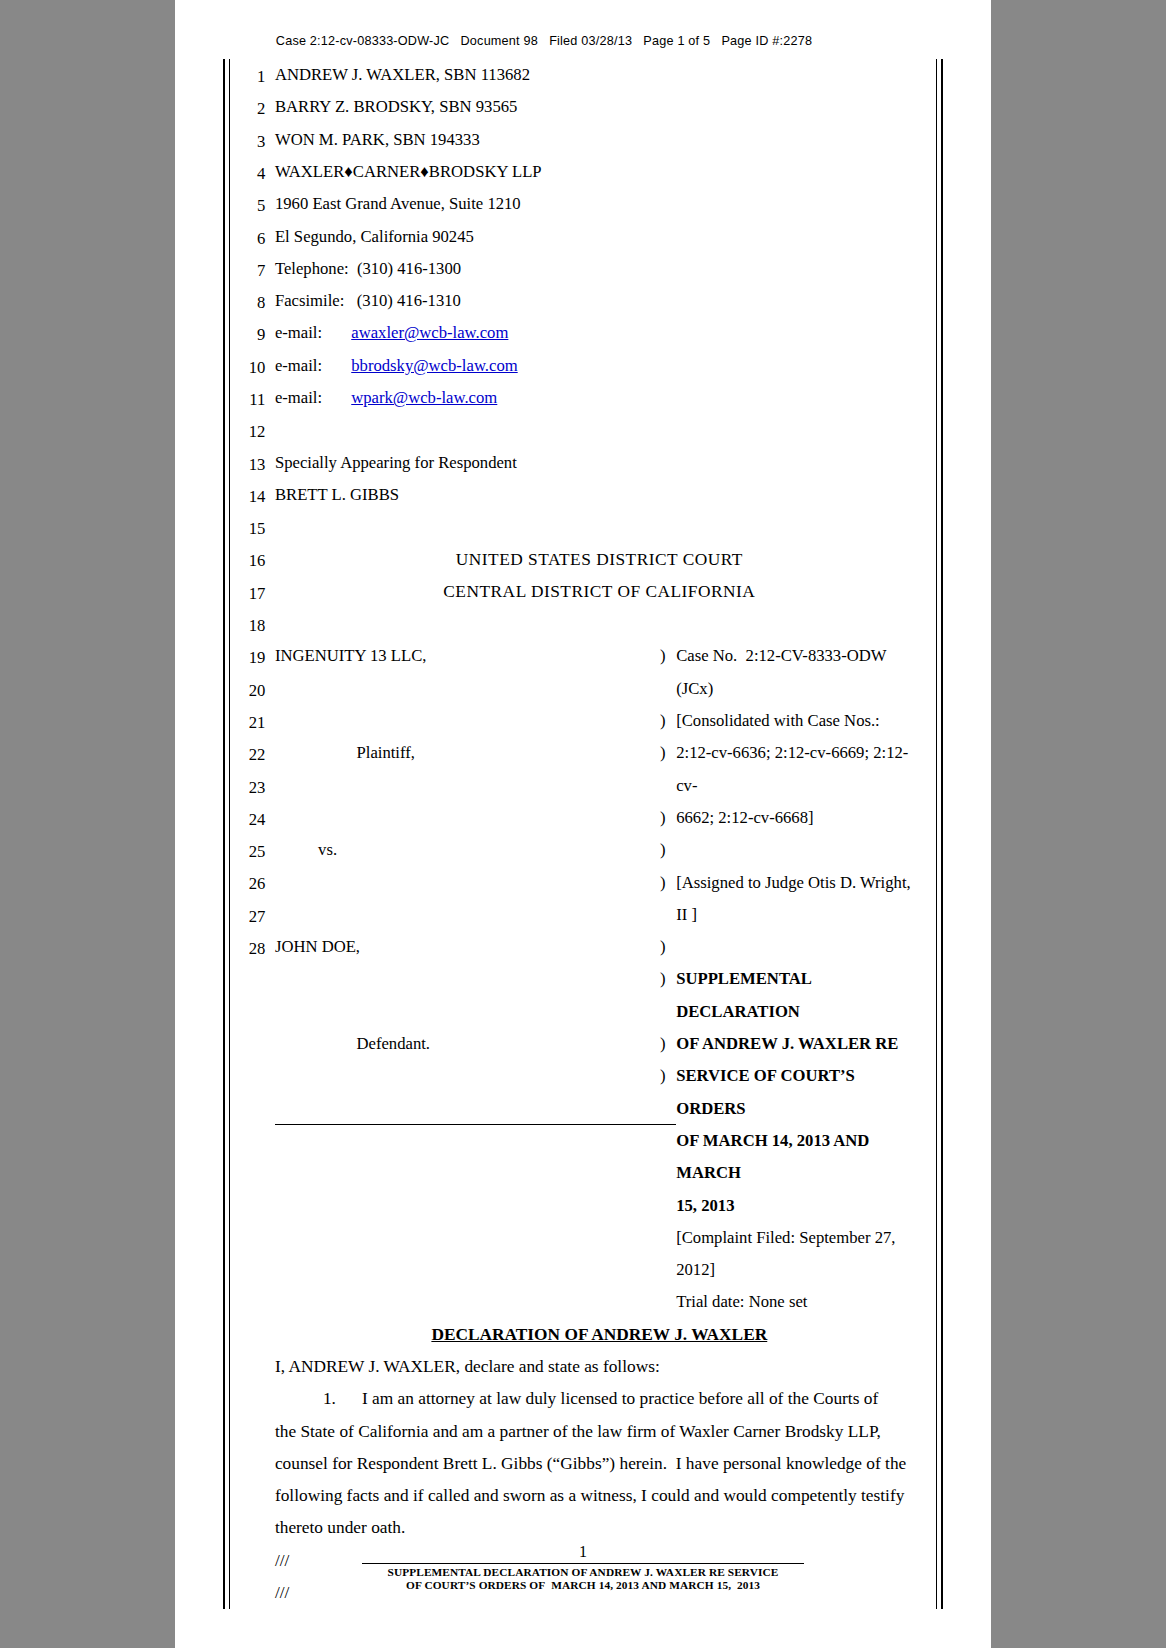Case 2:12-cv-08333-ODW-JC Document 98 Filed 03/28/13 Page 1 of 5 Page ID #:2278
1
2
3
4
5
6
7
8
9
10
11
12
13
14
15
16
17
18
19
20
21
22
23
24
25
26
27
28
ANDREW J. WAXLER, SBN 113682 BARRY Z. BRODSKY, SBN 93565 WON M. PARK, SBN 194333 WAXLER♦CARNER♦BRODSKY LLP 1960 East Grand Avenue, Suite 1210 El Segundo, California 90245 Telephone: (310) 416-1300 Facsimile: (310) 416-1310 e-mail: awaxler@wcb-law.com e-mail: bbrodsky@wcb-law.com e-mail: wpark@wcb-law.com Specially Appearing for Respondent BRETT L. GIBBS
UNITED STATES DISTRICT COURT
CENTRAL DISTRICT OF CALIFORNIA
| INGENUITY 13 LLC, | ) | Case No. 2:12-CV-8333-ODW (JCx) |
| | ) | [Consolidated with Case Nos.: |
| Plaintiff, | ) | 2:12-cv-6636; 2:12-cv-6669; 2:12-cv- |
| | ) | 6662; 2:12-cv-6668] |
| vs. | ) | |
| | ) | [Assigned to Judge Otis D. Wright, II ] |
| JOHN DOE, | ) | |
| | ) | SUPPLEMENTAL DECLARATION |
| Defendant. | ) | OF ANDREW J. WAXLER RE |
| | ) | SERVICE OF COURT’S ORDERS |
| | | OF MARCH 14, 2013 AND MARCH |
| | | 15, 2013 |
| | | [Complaint Filed: September 27, 2012] |
| | | Trial date: None set |
DECLARATION OF ANDREW J. WAXLER
I, ANDREW J. WAXLER, declare and state as follows:
1. I am an attorney at law duly licensed to practice before all of the Courts of
the State of California and am a partner of the law firm of Waxler Carner Brodsky LLP,
counsel for Respondent Brett L. Gibbs (“Gibbs”) herein. I have personal knowledge of the
following facts and if called and sworn as a witness, I could and would competently testify
thereto under oath.
///
///
1
SUPPLEMENTAL DECLARATION OF ANDREW J. WAXLER RE SERVICE
OF COURT’S ORDERS OF MARCH 14, 2013 AND MARCH 15, 2013